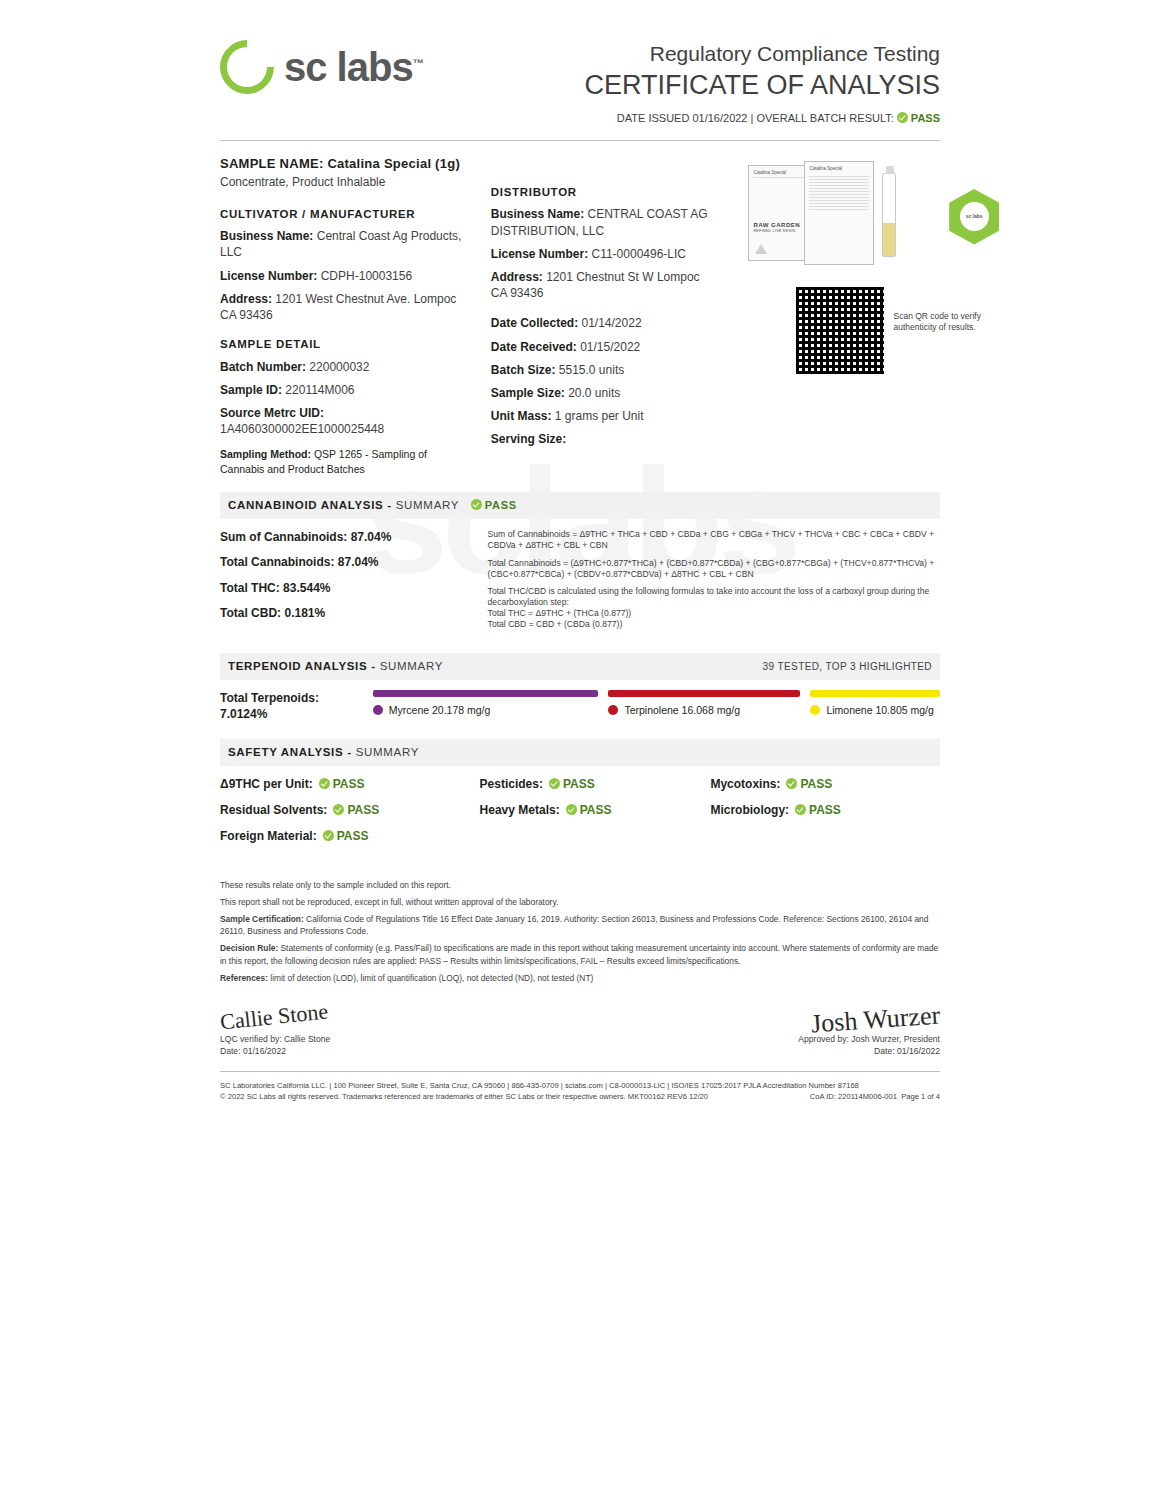sclabs
sc labs™
Regulatory Compliance Testing
CERTIFICATE OF ANALYSIS
DATE ISSUED 01/16/2022 | OVERALL BATCH RESULT: PASS
SAMPLE NAME: Catalina Special (1g)
Concentrate, Product Inhalable
CULTIVATOR / MANUFACTURER
Business Name: Central Coast Ag Products, LLC
License Number: CDPH-10003156
Address: 1201 West Chestnut Ave. Lompoc CA 93436
SAMPLE DETAIL
Batch Number: 220000032
Sample ID: 220114M006
Source Metrc UID:
1A4060300002EE1000025448
Sampling Method: QSP 1265 - Sampling of Cannabis and Product Batches
DISTRIBUTOR
Business Name: CENTRAL COAST AG DISTRIBUTION, LLC
License Number: C11-0000496-LIC
Address: 1201 Chestnut St W Lompoc CA 93436
Date Collected: 01/14/2022
Date Received: 01/15/2022
Batch Size: 5515.0 units
Sample Size: 20.0 units
Unit Mass: 1 grams per Unit
Serving Size:
Catalina Special
RAW GARDENREFINED LIVE RESIN
Catalina Special
sc labs
Scan QR code to verify authenticity of results.
CANNABINOID ANALYSIS - SUMMARY PASS
Sum of Cannabinoids: 87.04%
Total Cannabinoids: 87.04%
Total THC: 83.544%
Total CBD: 0.181%
Sum of Cannabinoids = Δ9THC + THCa + CBD + CBDa + CBG + CBGa + THCV + THCVa + CBC + CBCa + CBDV + CBDVa + Δ8THC + CBL + CBN
Total Cannabinoids = (Δ9THC+0.877*THCa) + (CBD+0.877*CBDa) + (CBG+0.877*CBGa) + (THCV+0.877*THCVa) + (CBC+0.877*CBCa) + (CBDV+0.877*CBDVa) + Δ8THC + CBL + CBN
Total THC/CBD is calculated using the following formulas to take into account the loss of a carboxyl group during the decarboxylation step:
Total THC = Δ9THC + (THCa (0.877))
Total CBD = CBD + (CBDa (0.877))
TERPENOID ANALYSIS - SUMMARY
39 TESTED, TOP 3 HIGHLIGHTED
Total Terpenoids: 7.0124%
Myrcene 20.178 mg/g
Terpinolene 16.068 mg/g
Limonene 10.805 mg/g
SAFETY ANALYSIS - SUMMARY
Δ9THC per Unit: PASS
Pesticides: PASS
Mycotoxins: PASS
Residual Solvents: PASS
Heavy Metals: PASS
Microbiology: PASS
Foreign Material: PASS
These results relate only to the sample included on this report.
This report shall not be reproduced, except in full, without written approval of the laboratory.
Sample Certification: California Code of Regulations Title 16 Effect Date January 16, 2019. Authority: Section 26013, Business and Professions Code. Reference: Sections 26100, 26104 and 26110, Business and Professions Code.
Decision Rule: Statements of conformity (e.g. Pass/Fail) to specifications are made in this report without taking measurement uncertainty into account. Where statements of conformity are made in this report, the following decision rules are applied: PASS – Results within limits/specifications, FAIL – Results exceed limits/specifications.
References: limit of detection (LOD), limit of quantification (LOQ), not detected (ND), not tested (NT)
Callie Stone
LQC verified by: Callie Stone
Date: 01/16/2022
Josh Wurzer
Approved by: Josh Wurzer, President
Date: 01/16/2022
SC Laboratories California LLC. | 100 Pioneer Street, Suite E, Santa Cruz, CA 95060 | 866-435-0709 | sclabs.com | C8-0000013-LIC | ISO/IES 17025:2017 PJLA Accreditation Number 87168
© 2022 SC Labs all rights reserved. Trademarks referenced are trademarks of either SC Labs or their respective owners. MKT00162 REV6 12/20
CoA ID: 220114M006-001 Page 1 of 4